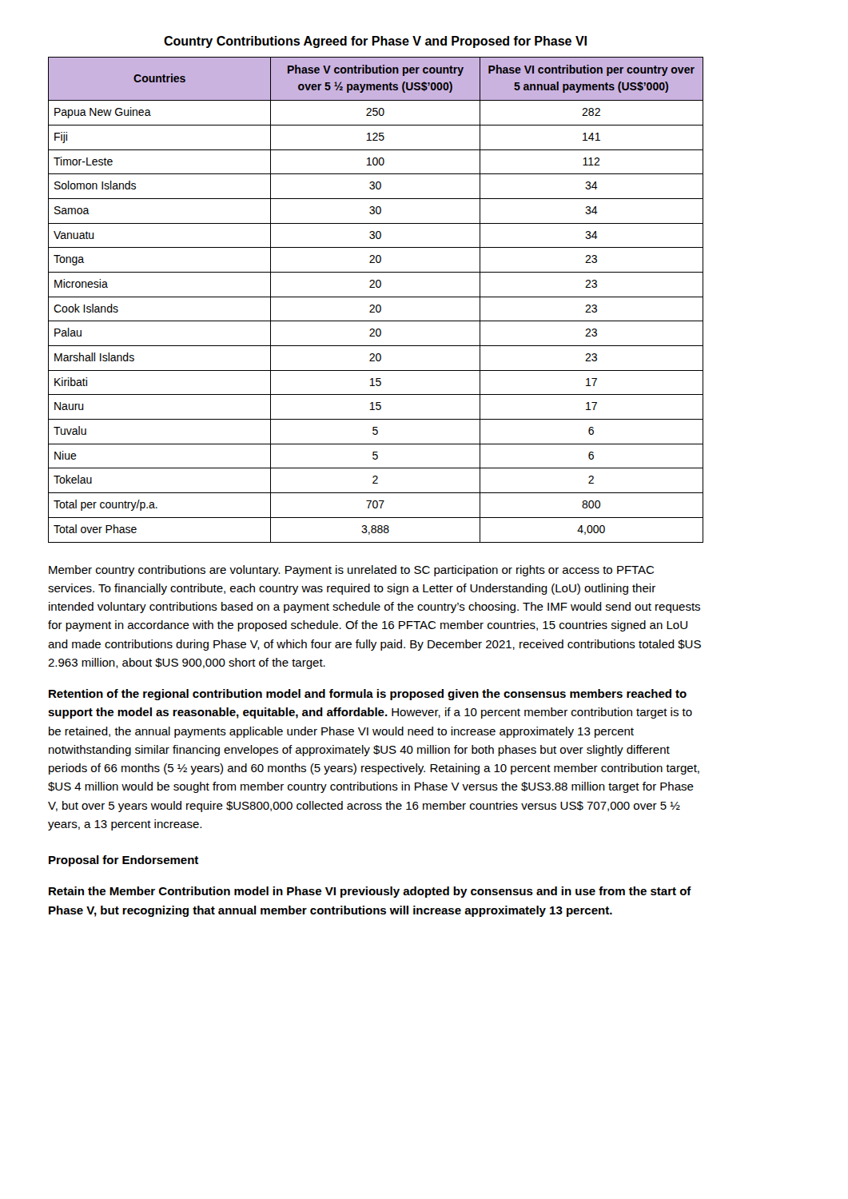Country Contributions Agreed for Phase V and Proposed for Phase VI
| Countries | Phase V contribution per country over 5 ½ payments (US$’000) | Phase VI contribution per country over 5 annual payments (US$’000) |
| --- | --- | --- |
| Papua New Guinea | 250 | 282 |
| Fiji | 125 | 141 |
| Timor-Leste | 100 | 112 |
| Solomon Islands | 30 | 34 |
| Samoa | 30 | 34 |
| Vanuatu | 30 | 34 |
| Tonga | 20 | 23 |
| Micronesia | 20 | 23 |
| Cook Islands | 20 | 23 |
| Palau | 20 | 23 |
| Marshall Islands | 20 | 23 |
| Kiribati | 15 | 17 |
| Nauru | 15 | 17 |
| Tuvalu | 5 | 6 |
| Niue | 5 | 6 |
| Tokelau | 2 | 2 |
| Total per country/p.a. | 707 | 800 |
| Total over Phase | 3,888 | 4,000 |
Member country contributions are voluntary. Payment is unrelated to SC participation or rights or access to PFTAC services. To financially contribute, each country was required to sign a Letter of Understanding (LoU) outlining their intended voluntary contributions based on a payment schedule of the country’s choosing. The IMF would send out requests for payment in accordance with the proposed schedule. Of the 16 PFTAC member countries, 15 countries signed an LoU and made contributions during Phase V, of which four are fully paid. By December 2021, received contributions totaled $US 2.963 million, about $US 900,000 short of the target.
Retention of the regional contribution model and formula is proposed given the consensus members reached to support the model as reasonable, equitable, and affordable. However, if a 10 percent member contribution target is to be retained, the annual payments applicable under Phase VI would need to increase approximately 13 percent notwithstanding similar financing envelopes of approximately $US 40 million for both phases but over slightly different periods of 66 months (5 ½ years) and 60 months (5 years) respectively. Retaining a 10 percent member contribution target, $US 4 million would be sought from member country contributions in Phase V versus the $US3.88 million target for Phase V, but over 5 years would require $US800,000 collected across the 16 member countries versus US$ 707,000 over 5 ½ years, a 13 percent increase.
Proposal for Endorsement
Retain the Member Contribution model in Phase VI previously adopted by consensus and in use from the start of Phase V, but recognizing that annual member contributions will increase approximately 13 percent.